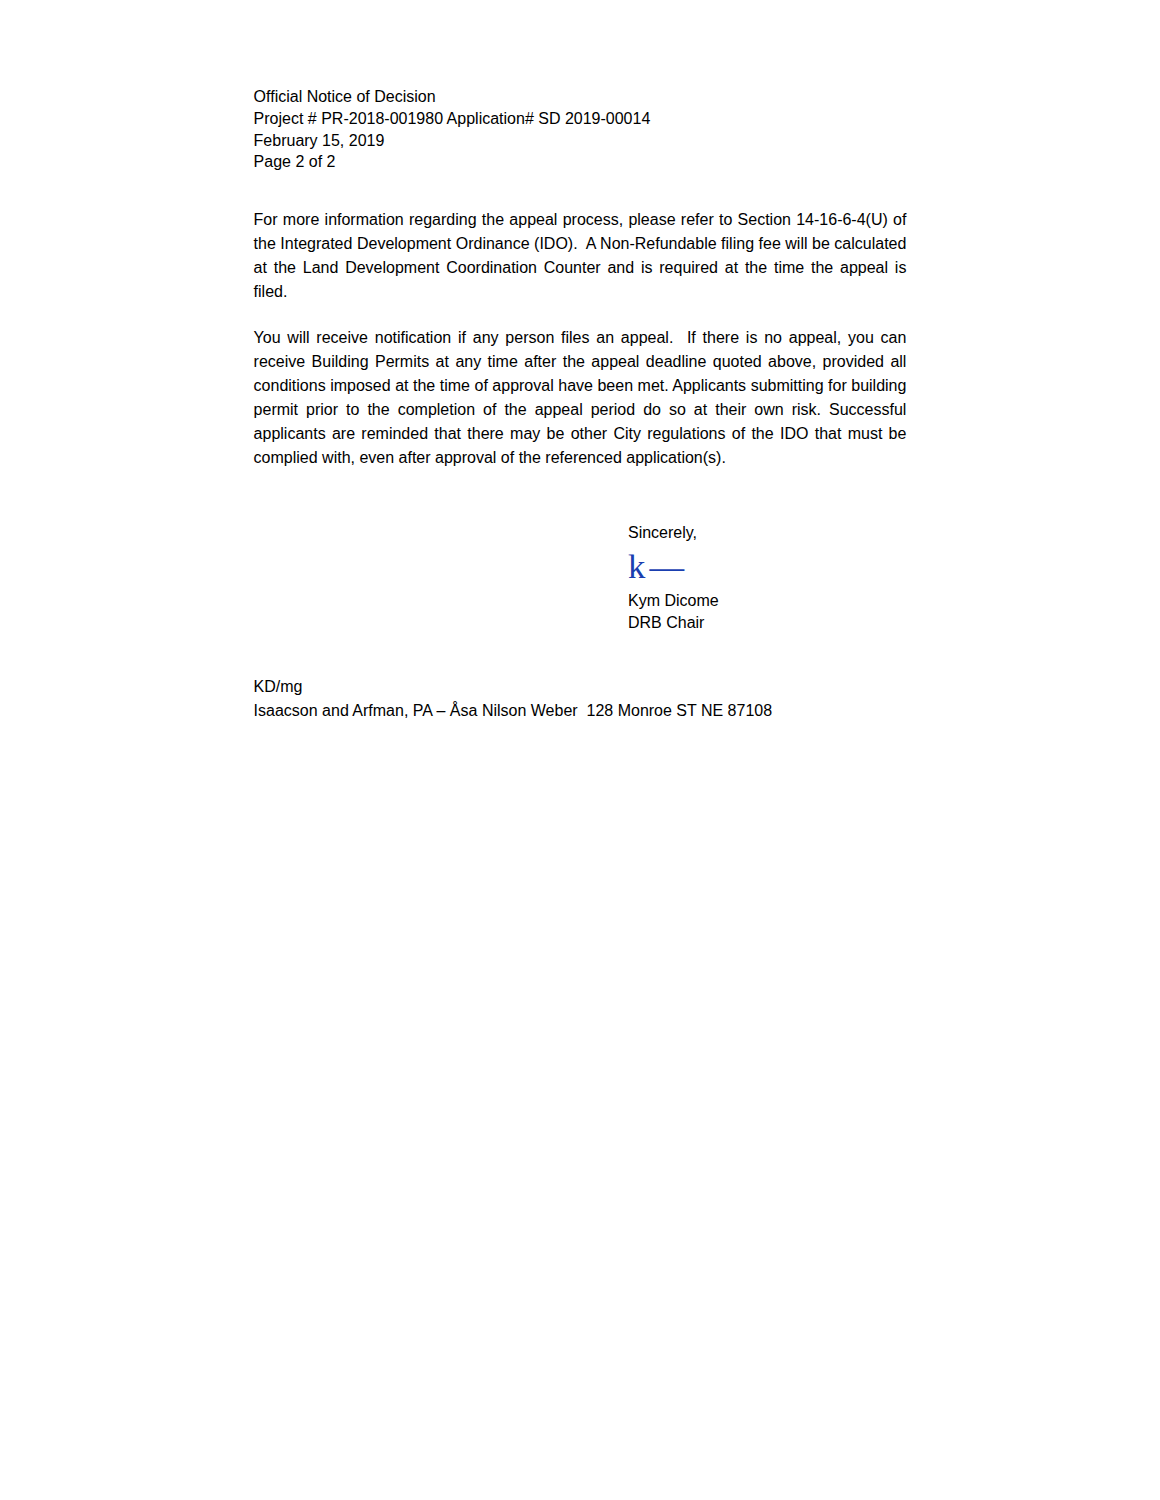Official Notice of Decision
Project # PR-2018-001980 Application# SD 2019-00014
February 15, 2019
Page 2 of 2
For more information regarding the appeal process, please refer to Section 14-16-6-4(U) of the Integrated Development Ordinance (IDO). A Non-Refundable filing fee will be calculated at the Land Development Coordination Counter and is required at the time the appeal is filed.
You will receive notification if any person files an appeal. If there is no appeal, you can receive Building Permits at any time after the appeal deadline quoted above, provided all conditions imposed at the time of approval have been met. Applicants submitting for building permit prior to the completion of the appeal period do so at their own risk. Successful applicants are reminded that there may be other City regulations of the IDO that must be complied with, even after approval of the referenced application(s).
Sincerely,
k  —
Kym Dicome
DRB Chair
KD/mg
Isaacson and Arfman, PA – Åsa Nilson Weber 128 Monroe ST NE 87108